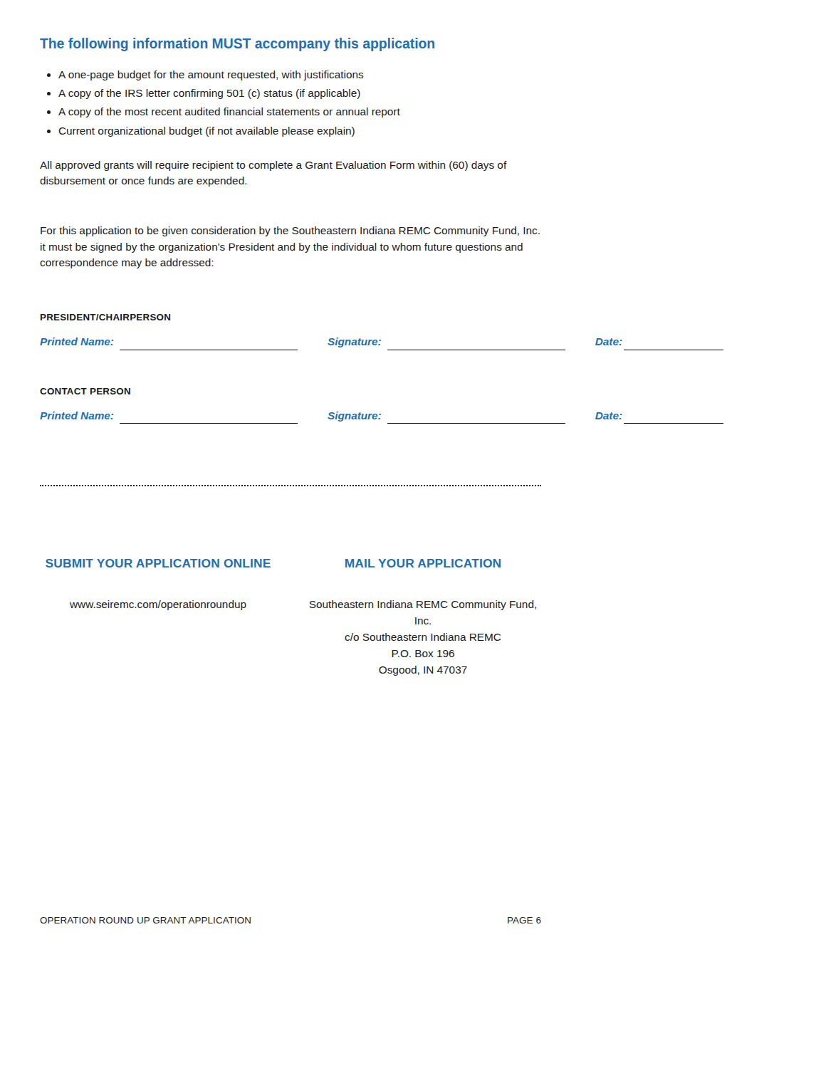The following information MUST accompany this application
A one-page budget for the amount requested, with justifications
A copy of the IRS letter confirming 501 (c) status (if applicable)
A copy of the most recent audited financial statements or annual report
Current organizational budget (if not available please explain)
All approved grants will require recipient to complete a Grant Evaluation Form within (60) days of disbursement or once funds are expended.
For this application to be given consideration by the Southeastern Indiana REMC Community Fund, Inc. it must be signed by the organization's President and by the individual to whom future questions and correspondence may be addressed:
PRESIDENT/CHAIRPERSON
Printed Name: Signature: Date:
CONTACT PERSON
Printed Name: Signature: Date:
SUBMIT YOUR APPLICATION ONLINE
www.seiremc.com/operationroundup
MAIL YOUR APPLICATION
Southeastern Indiana REMC Community Fund, Inc.
c/o Southeastern Indiana REMC
P.O. Box 196
Osgood, IN 47037
OPERATION ROUND UP GRANT APPLICATION PAGE 6